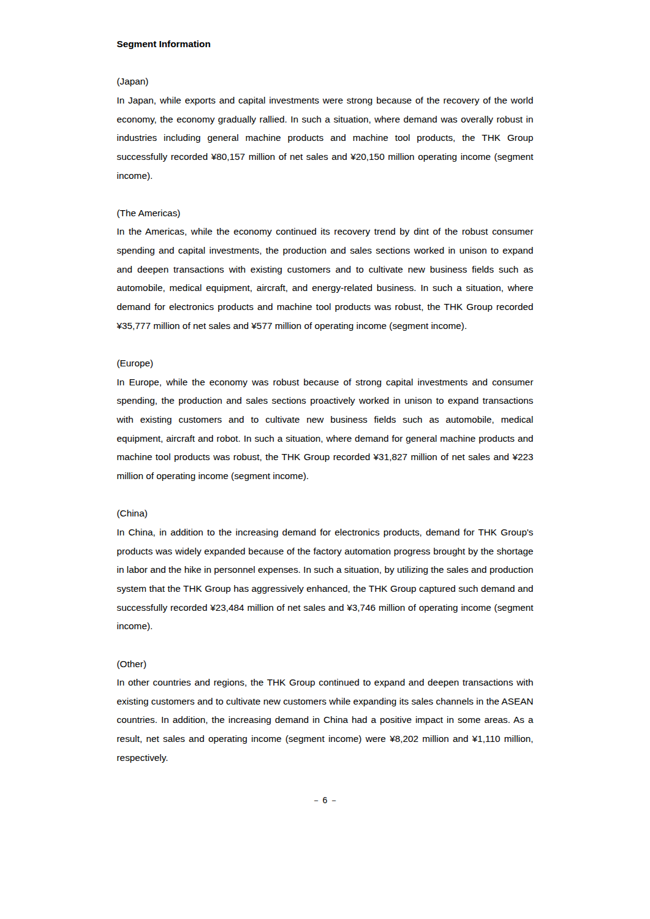Segment Information
(Japan)
In Japan, while exports and capital investments were strong because of the recovery of the world economy, the economy gradually rallied. In such a situation, where demand was overally robust in industries including general machine products and machine tool products, the THK Group successfully recorded ¥80,157 million of net sales and ¥20,150 million operating income (segment income).
(The Americas)
In the Americas, while the economy continued its recovery trend by dint of the robust consumer spending and capital investments, the production and sales sections worked in unison to expand and deepen transactions with existing customers and to cultivate new business fields such as automobile, medical equipment, aircraft, and energy-related business. In such a situation, where demand for electronics products and machine tool products was robust, the THK Group recorded ¥35,777 million of net sales and ¥577 million of operating income (segment income).
(Europe)
In Europe, while the economy was robust because of strong capital investments and consumer spending, the production and sales sections proactively worked in unison to expand transactions with existing customers and to cultivate new business fields such as automobile, medical equipment, aircraft and robot. In such a situation, where demand for general machine products and machine tool products was robust, the THK Group recorded ¥31,827 million of net sales and ¥223 million of operating income (segment income).
(China)
In China, in addition to the increasing demand for electronics products, demand for THK Group's products was widely expanded because of the factory automation progress brought by the shortage in labor and the hike in personnel expenses. In such a situation, by utilizing the sales and production system that the THK Group has aggressively enhanced, the THK Group captured such demand and successfully recorded ¥23,484 million of net sales and ¥3,746 million of operating income (segment income).
(Other)
In other countries and regions, the THK Group continued to expand and deepen transactions with existing customers and to cultivate new customers while expanding its sales channels in the ASEAN countries. In addition, the increasing demand in China had a positive impact in some areas. As a result, net sales and operating income (segment income) were ¥8,202 million and ¥1,110 million, respectively.
－ 6 －